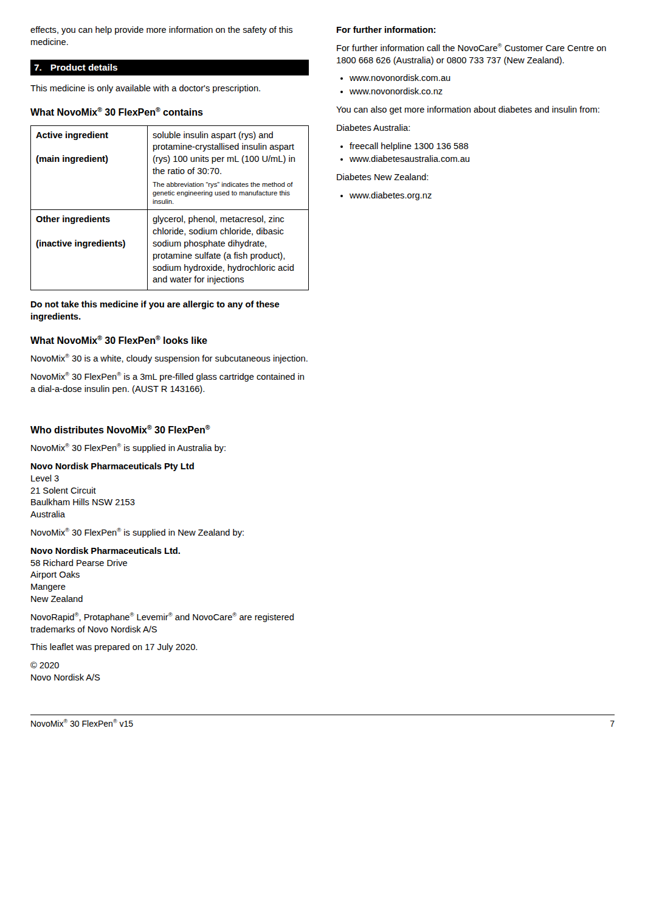effects, you can help provide more information on the safety of this medicine.
7. Product details
This medicine is only available with a doctor's prescription.
What NovoMix® 30 FlexPen® contains
| Active ingredient (main ingredient) | soluble insulin aspart (rys) and protamine-crystallised insulin aspart (rys) 100 units per mL (100 U/mL) in the ratio of 30:70. The abbreviation “rys” indicates the method of genetic engineering used to manufacture this insulin. |
| Other ingredients (inactive ingredients) | glycerol, phenol, metacresol, zinc chloride, sodium chloride, dibasic sodium phosphate dihydrate, protamine sulfate (a fish product), sodium hydroxide, hydrochloric acid and water for injections |
Do not take this medicine if you are allergic to any of these ingredients.
What NovoMix® 30 FlexPen® looks like
NovoMix® 30 is a white, cloudy suspension for subcutaneous injection.
NovoMix® 30 FlexPen® is a 3mL pre-filled glass cartridge contained in a dial-a-dose insulin pen. (AUST R 143166).
Who distributes NovoMix® 30 FlexPen®
NovoMix® 30 FlexPen® is supplied in Australia by:
Novo Nordisk Pharmaceuticals Pty Ltd
Level 3
21 Solent Circuit
Baulkham Hills NSW 2153
Australia
NovoMix® 30 FlexPen® is supplied in New Zealand by:
Novo Nordisk Pharmaceuticals Ltd.
58 Richard Pearse Drive
Airport Oaks
Mangere
New Zealand
NovoRapid®, Protaphane® Levemir® and NovoCare® are registered trademarks of Novo Nordisk A/S
This leaflet was prepared on 17 July 2020.
© 2020
Novo Nordisk A/S
For further information:
For further information call the NovoCare® Customer Care Centre on 1800 668 626 (Australia) or 0800 733 737 (New Zealand).
www.novonordisk.com.au
www.novonordisk.co.nz
You can also get more information about diabetes and insulin from:
Diabetes Australia:
freecall helpline 1300 136 588
www.diabetesaustralia.com.au
Diabetes New Zealand:
www.diabetes.org.nz
NovoMix® 30 FlexPen® v15 7